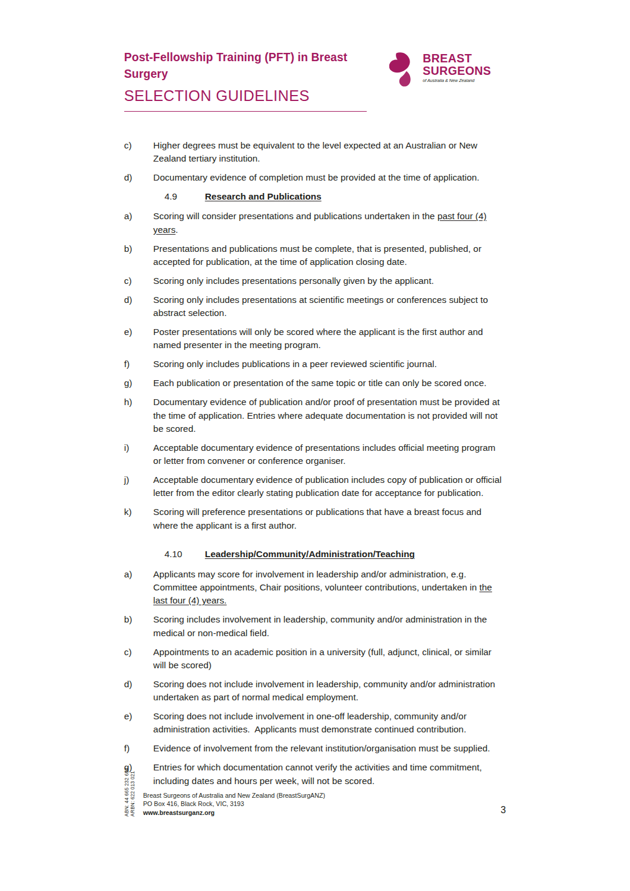Post-Fellowship Training (PFT) in Breast Surgery
SELECTION GUIDELINES
Breast Surgeons of Australia & New Zealand BREAST SURGEONS of Australia & New Zealand
c) Higher degrees must be equivalent to the level expected at an Australian or New Zealand tertiary institution.
d) Documentary evidence of completion must be provided at the time of application.
4.9 Research and Publications
a) Scoring will consider presentations and publications undertaken in the past four (4) years.
b) Presentations and publications must be complete, that is presented, published, or accepted for publication, at the time of application closing date.
c) Scoring only includes presentations personally given by the applicant.
d) Scoring only includes presentations at scientific meetings or conferences subject to abstract selection.
e) Poster presentations will only be scored where the applicant is the first author and named presenter in the meeting program.
f) Scoring only includes publications in a peer reviewed scientific journal.
g) Each publication or presentation of the same topic or title can only be scored once.
h) Documentary evidence of publication and/or proof of presentation must be provided at the time of application. Entries where adequate documentation is not provided will not be scored.
i) Acceptable documentary evidence of presentations includes official meeting program or letter from convener or conference organiser.
j) Acceptable documentary evidence of publication includes copy of publication or official letter from the editor clearly stating publication date for acceptance for publication.
k) Scoring will preference presentations or publications that have a breast focus and where the applicant is a first author.
4.10 Leadership/Community/Administration/Teaching
a) Applicants may score for involvement in leadership and/or administration, e.g. Committee appointments, Chair positions, volunteer contributions, undertaken in the last four (4) years.
b) Scoring includes involvement in leadership, community and/or administration in the medical or non-medical field.
c) Appointments to an academic position in a university (full, adjunct, clinical, or similar will be scored)
d) Scoring does not include involvement in leadership, community and/or administration undertaken as part of normal medical employment.
e) Scoring does not include involvement in one-off leadership, community and/or administration activities. Applicants must demonstrate continued contribution.
f) Evidence of involvement from the relevant institution/organisation must be supplied.
g) Entries for which documentation cannot verify the activities and time commitment, including dates and hours per week, will not be scored.
ABN: 44 665 232 654
ARBN: 622 013 021
Breast Surgeons of Australia and New Zealand (BreastSurgANZ)
PO Box 416, Black Rock, VIC, 3193
www.breastsurganz.org
3